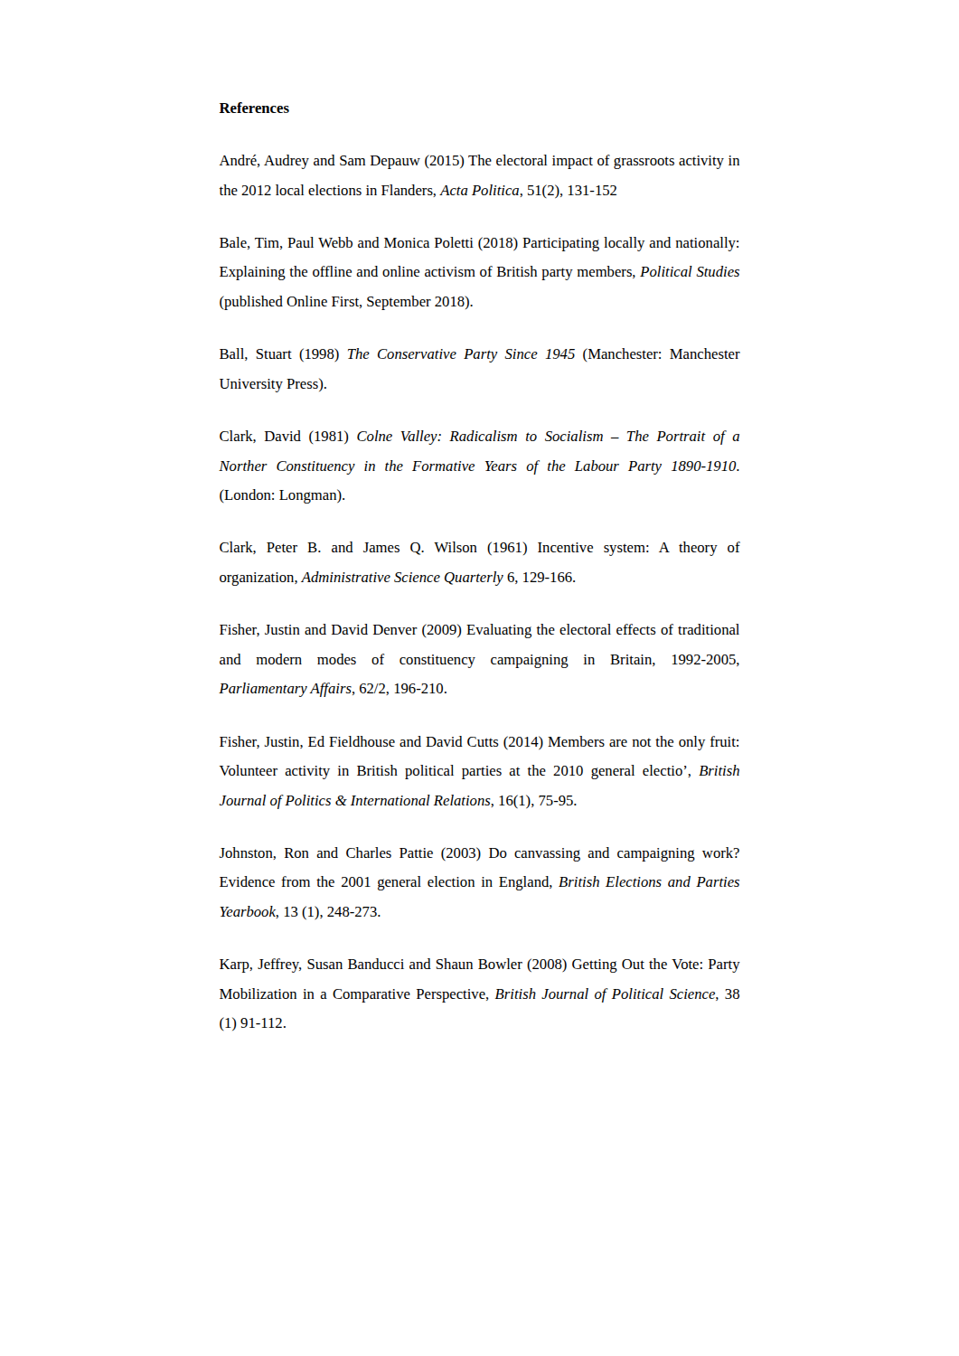References
André, Audrey and Sam Depauw (2015) The electoral impact of grassroots activity in the 2012 local elections in Flanders, Acta Politica, 51(2), 131-152
Bale, Tim, Paul Webb and Monica Poletti (2018) Participating locally and nationally: Explaining the offline and online activism of British party members, Political Studies (published Online First, September 2018).
Ball, Stuart (1998) The Conservative Party Since 1945 (Manchester: Manchester University Press).
Clark, David (1981) Colne Valley: Radicalism to Socialism – The Portrait of a Norther Constituency in the Formative Years of the Labour Party 1890-1910. (London: Longman).
Clark, Peter B. and James Q. Wilson (1961) Incentive system: A theory of organization, Administrative Science Quarterly 6, 129-166.
Fisher, Justin and David Denver (2009) Evaluating the electoral effects of traditional and modern modes of constituency campaigning in Britain, 1992-2005, Parliamentary Affairs, 62/2, 196-210.
Fisher, Justin, Ed Fieldhouse and David Cutts (2014) Members are not the only fruit: Volunteer activity in British political parties at the 2010 general electio’, British Journal of Politics & International Relations, 16(1), 75-95.
Johnston, Ron and Charles Pattie (2003) Do canvassing and campaigning work? Evidence from the 2001 general election in England, British Elections and Parties Yearbook, 13 (1), 248-273.
Karp, Jeffrey, Susan Banducci and Shaun Bowler (2008) Getting Out the Vote: Party Mobilization in a Comparative Perspective, British Journal of Political Science, 38 (1) 91-112.